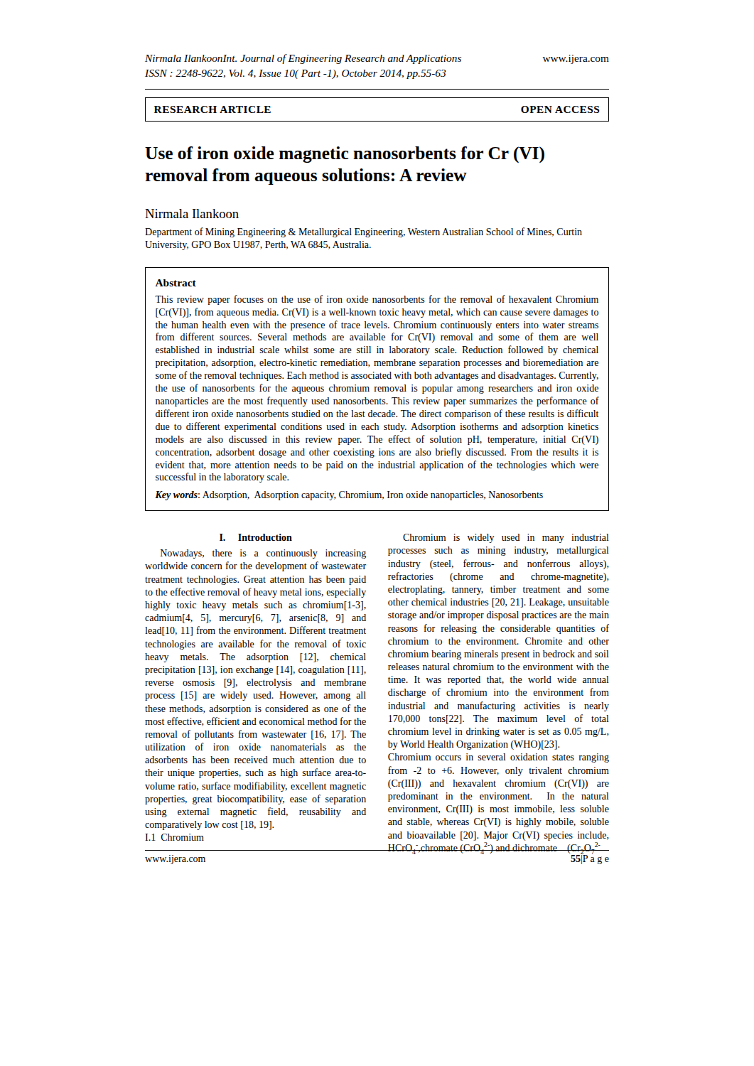www.ijera.com Nirmala IlankoonInt. Journal of Engineering Research and Applications
ISSN : 2248-9622, Vol. 4, Issue 10( Part -1), October 2014, pp.55-63
RESEARCH ARTICLE OPEN ACCESS
Use of iron oxide magnetic nanosorbents for Cr (VI) removal from aqueous solutions: A review
Nirmala Ilankoon
Department of Mining Engineering & Metallurgical Engineering, Western Australian School of Mines, Curtin University, GPO Box U1987, Perth, WA 6845, Australia.
Abstract
This review paper focuses on the use of iron oxide nanosorbents for the removal of hexavalent Chromium [Cr(VI)], from aqueous media. Cr(VI) is a well-known toxic heavy metal, which can cause severe damages to the human health even with the presence of trace levels. Chromium continuously enters into water streams from different sources. Several methods are available for Cr(VI) removal and some of them are well established in industrial scale whilst some are still in laboratory scale. Reduction followed by chemical precipitation, adsorption, electro-kinetic remediation, membrane separation processes and bioremediation are some of the removal techniques. Each method is associated with both advantages and disadvantages. Currently, the use of nanosorbents for the aqueous chromium removal is popular among researchers and iron oxide nanoparticles are the most frequently used nanosorbents. This review paper summarizes the performance of different iron oxide nanosorbents studied on the last decade. The direct comparison of these results is difficult due to different experimental conditions used in each study. Adsorption isotherms and adsorption kinetics models are also discussed in this review paper. The effect of solution pH, temperature, initial Cr(VI) concentration, adsorbent dosage and other coexisting ions are also briefly discussed. From the results it is evident that, more attention needs to be paid on the industrial application of the technologies which were successful in the laboratory scale.
Key words: Adsorption, Adsorption capacity, Chromium, Iron oxide nanoparticles, Nanosorbents
I. Introduction
Nowadays, there is a continuously increasing worldwide concern for the development of wastewater treatment technologies. Great attention has been paid to the effective removal of heavy metal ions, especially highly toxic heavy metals such as chromium[1-3], cadmium[4, 5], mercury[6, 7], arsenic[8, 9] and lead[10, 11] from the environment. Different treatment technologies are available for the removal of toxic heavy metals. The adsorption [12], chemical precipitation [13], ion exchange [14], coagulation [11], reverse osmosis [9], electrolysis and membrane process [15] are widely used. However, among all these methods, adsorption is considered as one of the most effective, efficient and economical method for the removal of pollutants from wastewater [16, 17]. The utilization of iron oxide nanomaterials as the adsorbents has been received much attention due to their unique properties, such as high surface area-to-volume ratio, surface modifiability, excellent magnetic properties, great biocompatibility, ease of separation using external magnetic field, reusability and comparatively low cost [18, 19].
I.1 Chromium
Chromium is widely used in many industrial processes such as mining industry, metallurgical industry (steel, ferrous- and nonferrous alloys), refractories (chrome and chrome-magnetite), electroplating, tannery, timber treatment and some other chemical industries [20, 21]. Leakage, unsuitable storage and/or improper disposal practices are the main reasons for releasing the considerable quantities of chromium to the environment. Chromite and other chromium bearing minerals present in bedrock and soil releases natural chromium to the environment with the time. It was reported that, the world wide annual discharge of chromium into the environment from industrial and manufacturing activities is nearly 170,000 tons[22]. The maximum level of total chromium level in drinking water is set as 0.05 mg/L, by World Health Organization (WHO)[23].
Chromium occurs in several oxidation states ranging from -2 to +6. However, only trivalent chromium (Cr(III)) and hexavalent chromium (Cr(VI)) are predominant in the environment. In the natural environment, Cr(III) is most immobile, less soluble and stable, whereas Cr(VI) is highly mobile, soluble and bioavailable [20]. Major Cr(VI) species include, HCrO4-,chromate (CrO42-) and dichromate (Cr2O72-
www.ijera.com 55|P a g e